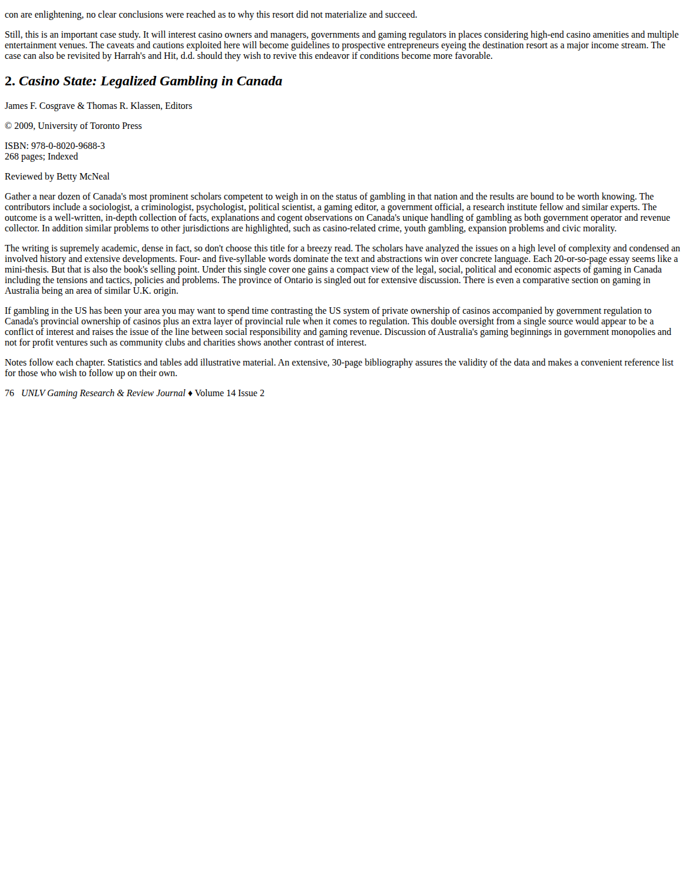con are enlightening, no clear conclusions were reached as to why this resort did not materialize and succeed.
Still, this is an important case study. It will interest casino owners and managers, governments and gaming regulators in places considering high-end casino amenities and multiple entertainment venues. The caveats and cautions exploited here will become guidelines to prospective entrepreneurs eyeing the destination resort as a major income stream. The case can also be revisited by Harrah's and Hit, d.d. should they wish to revive this endeavor if conditions become more favorable.
2. Casino State: Legalized Gambling in Canada
James F. Cosgrave & Thomas R. Klassen, Editors
© 2009, University of Toronto Press
ISBN: 978-0-8020-9688-3
268 pages; Indexed
Reviewed by Betty McNeal
Gather a near dozen of Canada's most prominent scholars competent to weigh in on the status of gambling in that nation and the results are bound to be worth knowing. The contributors include a sociologist, a criminologist, psychologist, political scientist, a gaming editor, a government official, a research institute fellow and similar experts. The outcome is a well-written, in-depth collection of facts, explanations and cogent observations on Canada's unique handling of gambling as both government operator and revenue collector. In addition similar problems to other jurisdictions are highlighted, such as casino-related crime, youth gambling, expansion problems and civic morality.
The writing is supremely academic, dense in fact, so don't choose this title for a breezy read. The scholars have analyzed the issues on a high level of complexity and condensed an involved history and extensive developments. Four- and five-syllable words dominate the text and abstractions win over concrete language. Each 20-or-so-page essay seems like a mini-thesis. But that is also the book's selling point. Under this single cover one gains a compact view of the legal, social, political and economic aspects of gaming in Canada including the tensions and tactics, policies and problems. The province of Ontario is singled out for extensive discussion. There is even a comparative section on gaming in Australia being an area of similar U.K. origin.
If gambling in the US has been your area you may want to spend time contrasting the US system of private ownership of casinos accompanied by government regulation to Canada's provincial ownership of casinos plus an extra layer of provincial rule when it comes to regulation. This double oversight from a single source would appear to be a conflict of interest and raises the issue of the line between social responsibility and gaming revenue. Discussion of Australia's gaming beginnings in government monopolies and not for profit ventures such as community clubs and charities shows another contrast of interest.
Notes follow each chapter. Statistics and tables add illustrative material. An extensive, 30-page bibliography assures the validity of the data and makes a convenient reference list for those who wish to follow up on their own.
76 UNLV Gaming Research & Review Journal ♦ Volume 14 Issue 2